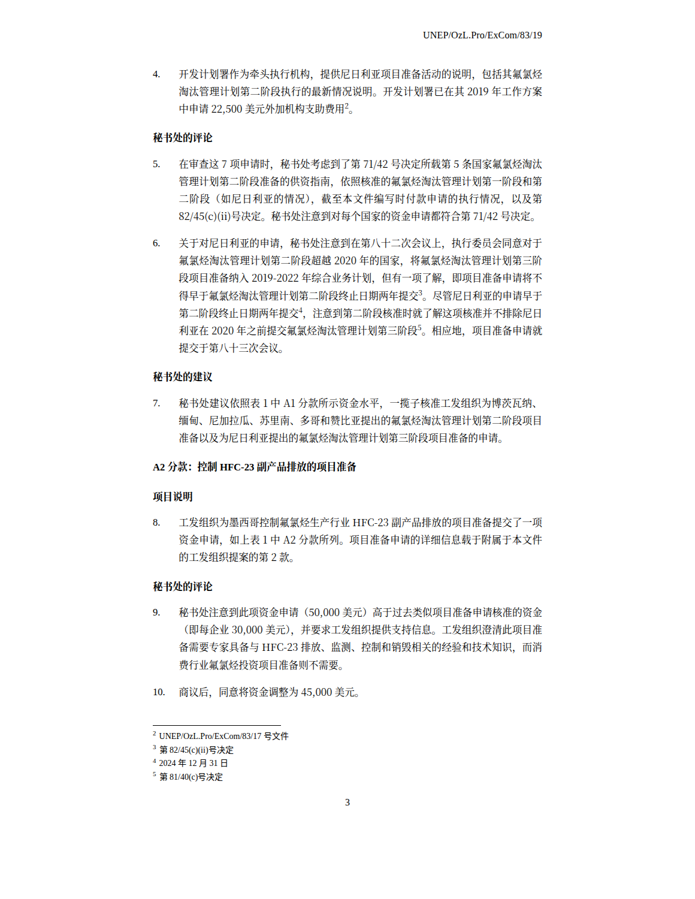UNEP/OzL.Pro/ExCom/83/19
4.
开发计划署作为牵头执行机构，提供尼日利亚项目准备活动的说明，包括其氟氯烃淘汰管理计划第二阶段执行的最新情况说明。开发计划署已在其 2019 年工作方案中申请 22,500 美元外加机构支助费用2。
秘书处的评论
5.
在审查这 7 项申请时，秘书处考虑到了第 71/42 号决定所载第 5 条国家氟氯烃淘汰管理计划第二阶段准备的供资指南，依照核准的氟氯烃淘汰管理计划第一阶段和第二阶段（如尼日利亚的情况），截至本文件编写时付款申请的执行情况，以及第 82/45(c)(ii)号决定。秘书处注意到对每个国家的资金申请都符合第 71/42 号决定。
6.
关于对尼日利亚的申请，秘书处注意到在第八十二次会议上，执行委员会同意对于氟氯烃淘汰管理计划第二阶段超越 2020 年的国家，将氟氯烃淘汰管理计划第三阶段项目准备纳入 2019-2022 年综合业务计划，但有一项了解，即项目准备申请将不得早于氟氯烃淘汰管理计划第二阶段终止日期两年提交3。尽管尼日利亚的申请早于第二阶段终止日期两年提交4，注意到第二阶段核准时就了解这项核准并不排除尼日利亚在 2020 年之前提交氟氯烃淘汰管理计划第三阶段5。相应地，项目准备申请就提交于第八十三次会议。
秘书处的建议
7.
秘书处建议依照表 1 中 A1 分款所示资金水平，一揽子核准工发组织为博茨瓦纳、缅甸、尼加拉瓜、苏里南、多哥和赞比亚提出的氟氯烃淘汰管理计划第二阶段项目准备以及为尼日利亚提出的氟氯烃淘汰管理计划第三阶段项目准备的申请。
A2 分款：控制 HFC-23 副产品排放的项目准备
项目说明
8.
工发组织为墨西哥控制氟氯烃生产行业 HFC-23 副产品排放的项目准备提交了一项资金申请，如上表 1 中 A2 分款所列。项目准备申请的详细信息载于附属于本文件的工发组织提案的第 2 款。
秘书处的评论
9.
秘书处注意到此项资金申请（50,000 美元）高于过去类似项目准备申请核准的资金（即每企业 30,000 美元），并要求工发组织提供支持信息。工发组织澄清此项目准备需要专家具备与 HFC-23 排放、监测、控制和销毁相关的经验和技术知识，而消费行业氟氯烃投资项目准备则不需要。
10.
商议后，同意将资金调整为 45,000 美元。
2 UNEP/OzL.Pro/ExCom/83/17 号文件
3 第 82/45(c)(ii) 号决定
4 2024 年 12 月 31 日
5 第 81/40(c) 号决定
3